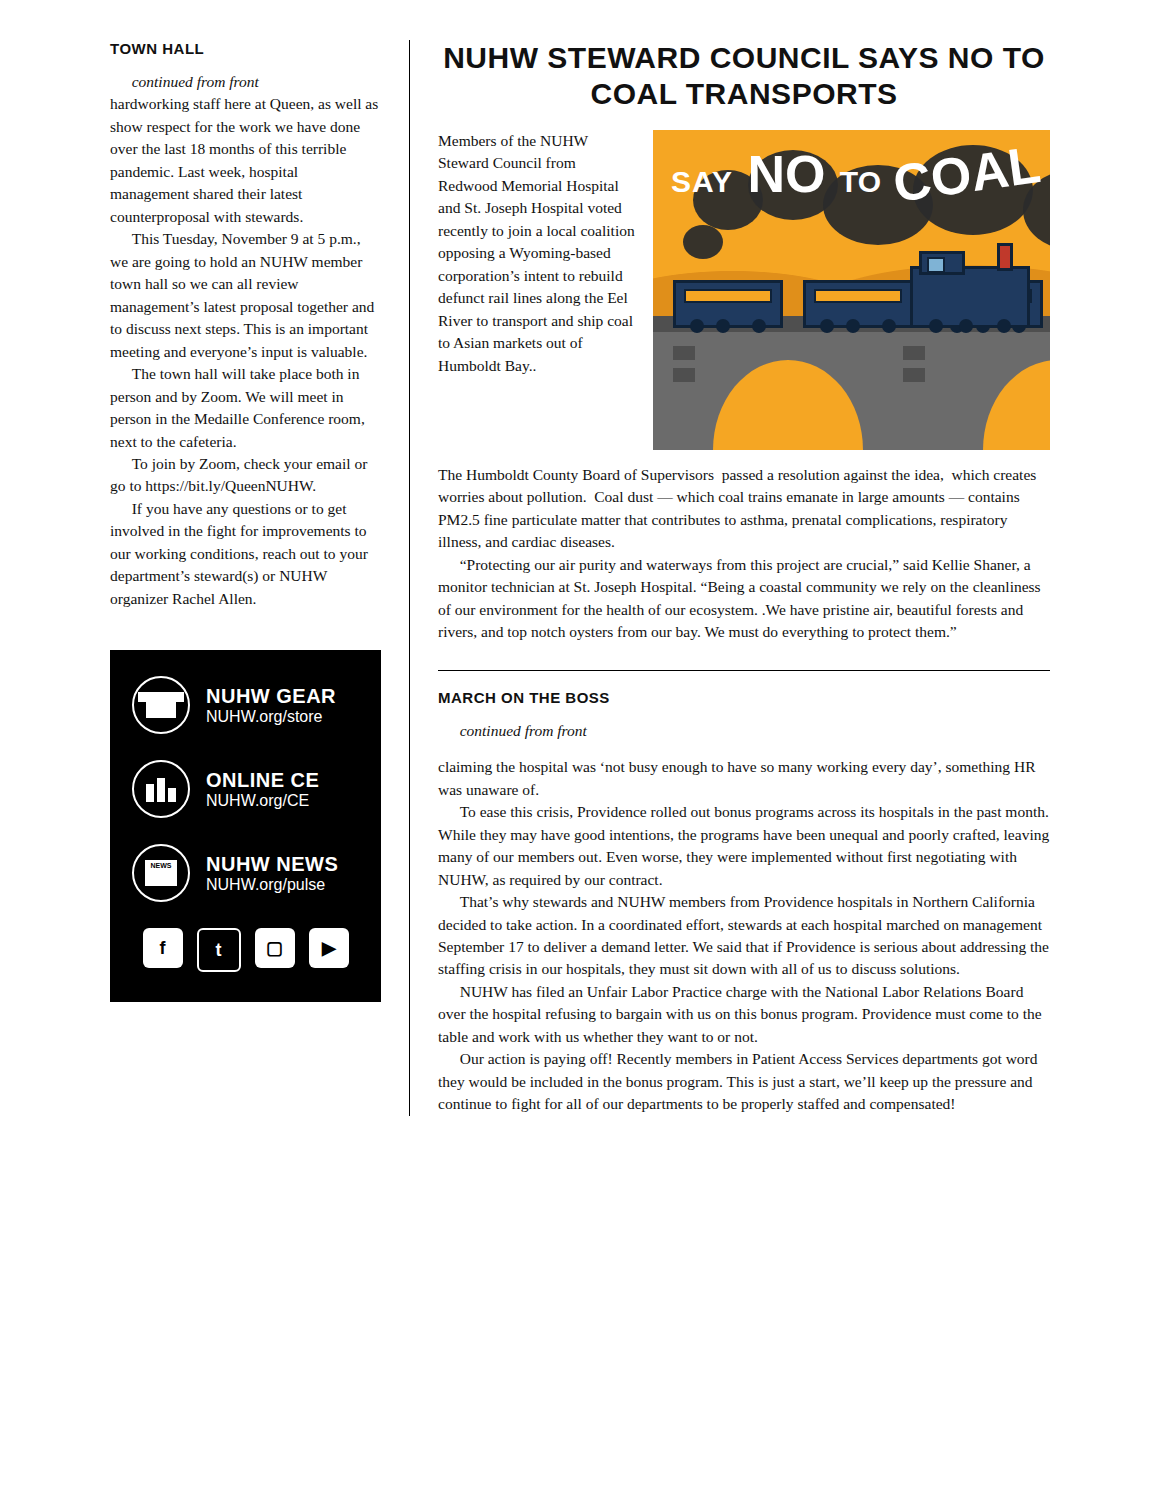TOWN HALL
continued from front
hardworking staff here at Queen, as well as show respect for the work we have done over the last 18 months of this terrible pandemic. Last week, hospital management shared their latest counterproposal with stewards.
This Tuesday, November 9 at 5 p.m., we are going to hold an NUHW member town hall so we can all review management’s latest proposal together and to discuss next steps. This is an important meeting and everyone’s input is valuable.
The town hall will take place both in person and by Zoom. We will meet in person in the Medaille Conference room, next to the cafeteria.
To join by Zoom, check your email or go to https://bit.ly/QueenNUHW.
If you have any questions or to get involved in the fight for improvements to our working conditions, reach out to your department’s steward(s) or NUHW organizer Rachel Allen.
NUHW GEAR
NUHW.org/store
ONLINE CE
NUHW.org/CE
NEWS
NUHW NEWS
NUHW.org/pulse
f
t
▢
▶
NUHW STEWARD COUNCIL SAYS NO TO COAL TRANSPORTS
Members of the NUHW Steward Council from Redwood Memorial Hospital and St. Joseph Hospital voted recently to join a local coalition opposing a Wyoming-based corporation’s intent to rebuild defunct rail lines along the Eel River to transport and ship coal to Asian markets out of Humboldt Bay..
SAY NO TO COAL
The Humboldt County Board of Supervisors passed a resolution against the idea, which creates worries about pollution. Coal dust — which coal trains emanate in large amounts — contains PM2.5 fine particulate matter that contributes to asthma, prenatal complications, respiratory illness, and cardiac diseases.
“Protecting our air purity and waterways from this project are crucial,” said Kellie Shaner, a monitor technician at St. Joseph Hospital. “Being a coastal community we rely on the cleanliness of our environment for the health of our ecosystem. .We have pristine air, beautiful forests and rivers, and top notch oysters from our bay. We must do everything to protect them.”
MARCH ON THE BOSS
continued from front
claiming the hospital was ‘not busy enough to have so many working every day’, something HR was unaware of.
To ease this crisis, Providence rolled out bonus programs across its hospitals in the past month. While they may have good intentions, the programs have been unequal and poorly crafted, leaving many of our members out. Even worse, they were implemented without first negotiating with NUHW, as required by our contract.
That’s why stewards and NUHW members from Providence hospitals in Northern California decided to take action. In a coordinated effort, stewards at each hospital marched on management September 17 to deliver a demand letter. We said that if Providence is serious about addressing the staffing crisis in our hospitals, they must sit down with all of us to discuss solutions.
NUHW has filed an Unfair Labor Practice charge with the National Labor Relations Board over the hospital refusing to bargain with us on this bonus program. Providence must come to the table and work with us whether they want to or not.
Our action is paying off! Recently members in Patient Access Services departments got word they would be included in the bonus program. This is just a start, we’ll keep up the pressure and continue to fight for all of our departments to be properly staffed and compensated!